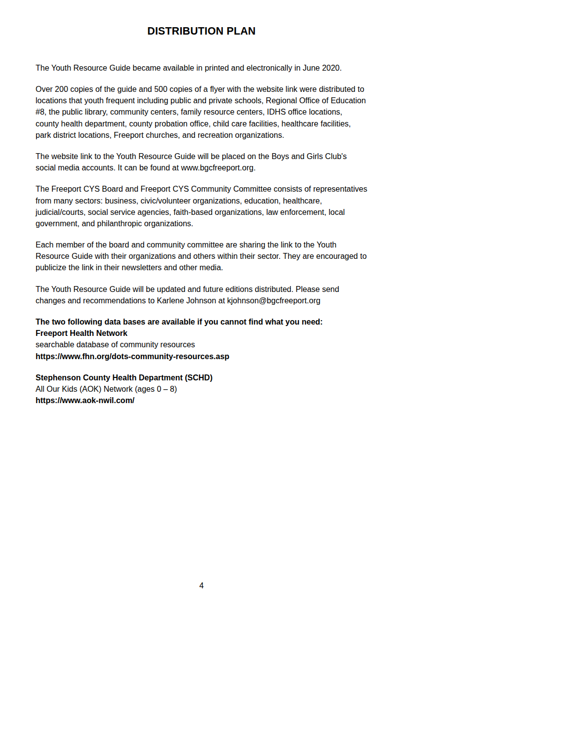DISTRIBUTION PLAN
The Youth Resource Guide became available in printed and electronically in June 2020.
Over 200 copies of the guide and 500 copies of a flyer with the website link were distributed to locations that youth frequent including public and private schools, Regional Office of Education #8, the public library, community centers, family resource centers, IDHS office locations, county health department, county probation office, child care facilities, healthcare facilities, park district locations, Freeport churches, and recreation organizations.
The website link to the Youth Resource Guide will be placed on the Boys and Girls Club's social media accounts. It can be found at www.bgcfreeport.org.
The Freeport CYS Board and Freeport CYS Community Committee consists of representatives from many sectors: business, civic/volunteer organizations, education, healthcare, judicial/courts, social service agencies, faith-based organizations, law enforcement, local government, and philanthropic organizations.
Each member of the board and community committee are sharing the link to the Youth Resource Guide with their organizations and others within their sector. They are encouraged to publicize the link in their newsletters and other media.
The Youth Resource Guide will be updated and future editions distributed. Please send changes and recommendations to Karlene Johnson at kjohnson@bgcfreeport.org
The two following data bases are available if you cannot find what you need:
Freeport Health Network
searchable database of community resources
https://www.fhn.org/dots-community-resources.asp
Stephenson County Health Department (SCHD)
All Our Kids (AOK) Network (ages 0 – 8)
https://www.aok-nwil.com/
4